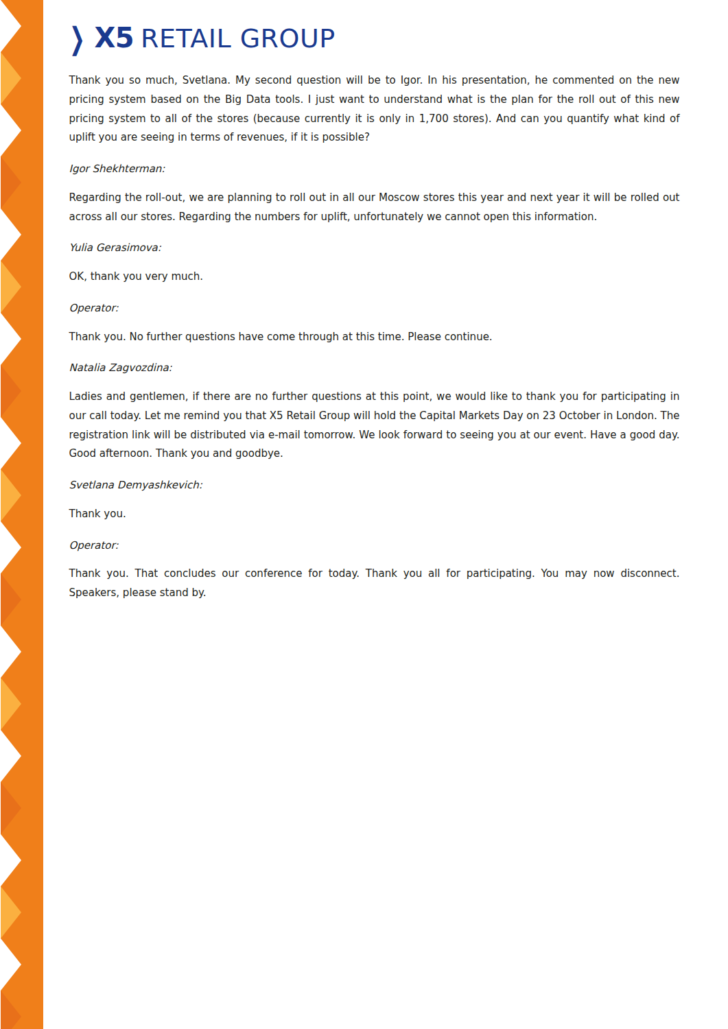❯X5 RETAIL GROUP
Thank you so much, Svetlana. My second question will be to Igor. In his presentation, he commented on the new pricing system based on the Big Data tools. I just want to understand what is the plan for the roll out of this new pricing system to all of the stores (because currently it is only in 1,700 stores). And can you quantify what kind of uplift you are seeing in terms of revenues, if it is possible?
Igor Shekhterman:
Regarding the roll-out, we are planning to roll out in all our Moscow stores this year and next year it will be rolled out across all our stores. Regarding the numbers for uplift, unfortunately we cannot open this information.
Yulia Gerasimova:
OK, thank you very much.
Operator:
Thank you. No further questions have come through at this time. Please continue.
Natalia Zagvozdina:
Ladies and gentlemen, if there are no further questions at this point, we would like to thank you for participating in our call today. Let me remind you that X5 Retail Group will hold the Capital Markets Day on 23 October in London. The registration link will be distributed via e-mail tomorrow. We look forward to seeing you at our event. Have a good day. Good afternoon. Thank you and goodbye.
Svetlana Demyashkevich:
Thank you.
Operator:
Thank you. That concludes our conference for today. Thank you all for participating. You may now disconnect. Speakers, please stand by.